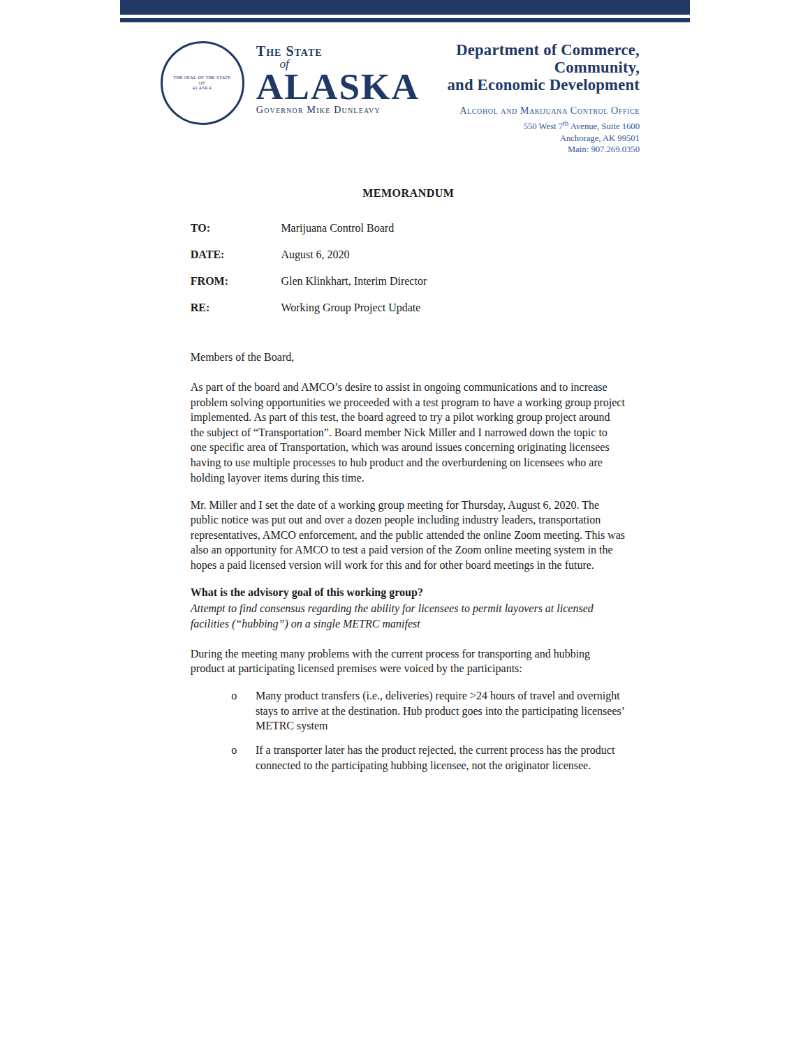THE SEAL OF THE STATE
OF
ALASKA
The State
of
ALASKA
Governor Mike Dunleavy
Department of Commerce, Community,
and Economic Development
Alcohol and Marijuana Control Office
550 West 7th Avenue, Suite 1600
Anchorage, AK 99501
Main: 907.269.0350
MEMORANDUM
| TO: | Marijuana Control Board |
| DATE: | August 6, 2020 |
| FROM: | Glen Klinkhart, Interim Director |
| RE: | Working Group Project Update |
Members of the Board,
As part of the board and AMCO’s desire to assist in ongoing communications and to increase problem solving opportunities we proceeded with a test program to have a working group project implemented. As part of this test, the board agreed to try a pilot working group project around the subject of “Transportation”. Board member Nick Miller and I narrowed down the topic to one specific area of Transportation, which was around issues concerning originating licensees having to use multiple processes to hub product and the overburdening on licensees who are holding layover items during this time.
Mr. Miller and I set the date of a working group meeting for Thursday, August 6, 2020. The public notice was put out and over a dozen people including industry leaders, transportation representatives, AMCO enforcement, and the public attended the online Zoom meeting. This was also an opportunity for AMCO to test a paid version of the Zoom online meeting system in the hopes a paid licensed version will work for this and for other board meetings in the future.
What is the advisory goal of this working group?
Attempt to find consensus regarding the ability for licensees to permit layovers at licensed facilities (“hubbing”) on a single METRC manifest
During the meeting many problems with the current process for transporting and hubbing product at participating licensed premises were voiced by the participants:
Many product transfers (i.e., deliveries) require >24 hours of travel and overnight stays to arrive at the destination. Hub product goes into the participating licensees’ METRC system
If a transporter later has the product rejected, the current process has the product connected to the participating hubbing licensee, not the originator licensee.